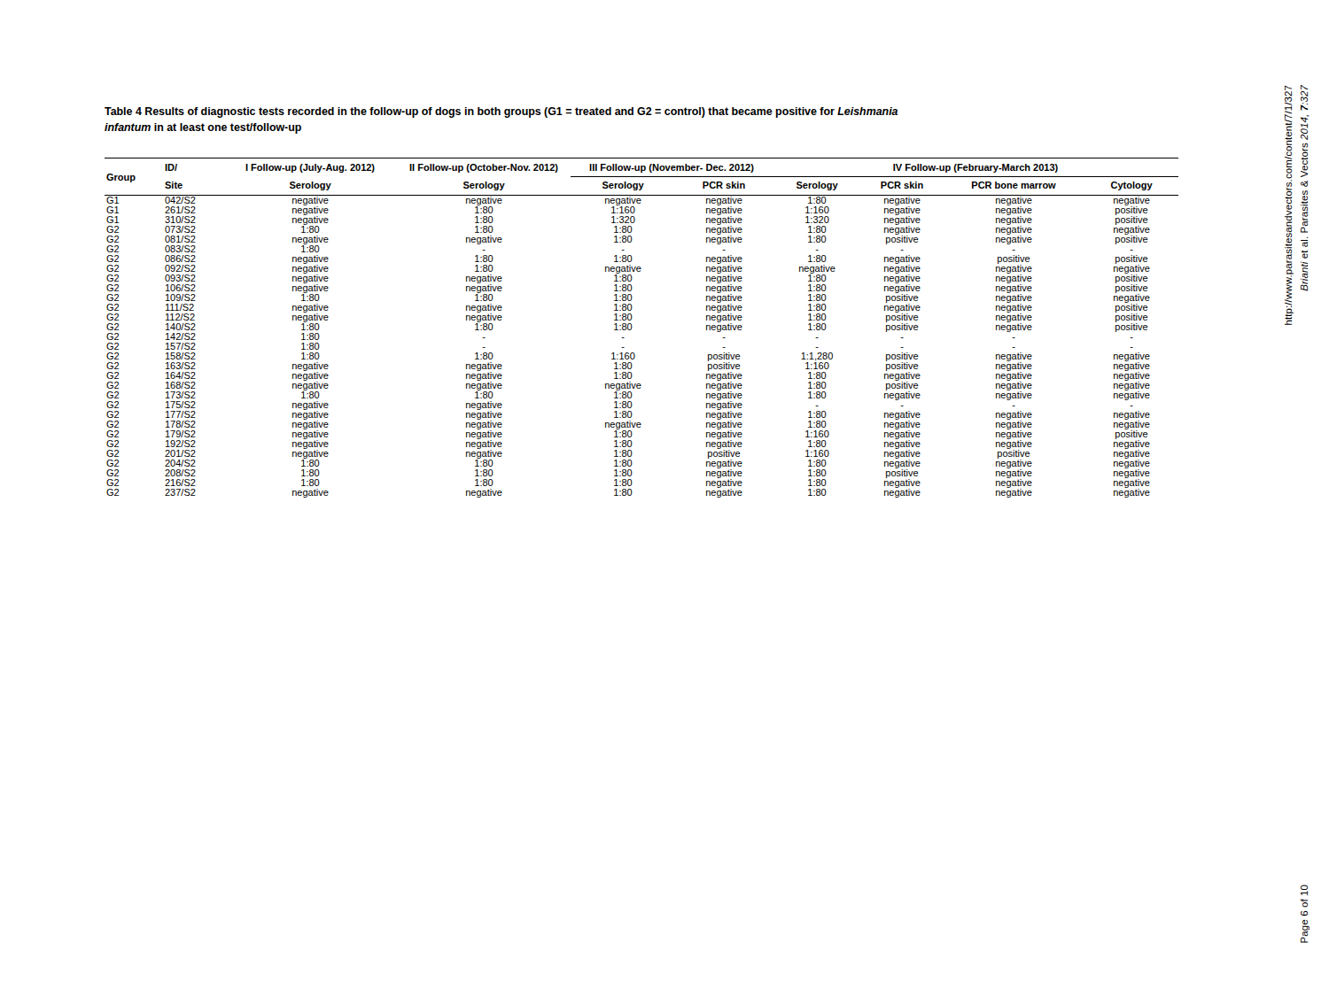Brianti et al. Parasites & Vectors 2014, 7:327
http://www.parasitesandvectors.com/content/7/1/327
Page 6 of 10
Table 4 Results of diagnostic tests recorded in the follow-up of dogs in both groups (G1 = treated and G2 = control) that became positive for Leishmania
infantum in at least one test/follow-up
| Group | ID/ | I Follow-up (July-Aug. 2012) | II Follow-up (October-Nov. 2012) | III Follow-up (November- Dec. 2012) | IV Follow-up (February-March 2013) |
| --- | --- | --- | --- | --- | --- |
| Site | Serology | Serology | Serology | PCR skin | Serology | PCR skin | PCR bone marrow | Cytology |
| G1 | 042/S2 | negative | negative | negative | negative | 1:80 | negative | negative | negative |
| G1 | 261/S2 | negative | 1:80 | 1:160 | negative | 1:160 | negative | negative | positive |
| G1 | 310/S2 | negative | 1:80 | 1:320 | negative | 1:320 | negative | negative | positive |
| G2 | 073/S2 | 1:80 | 1:80 | 1:80 | negative | 1:80 | negative | negative | negative |
| G2 | 081/S2 | negative | negative | 1:80 | negative | 1:80 | positive | negative | positive |
| G2 | 083/S2 | 1:80 | - | - | - | - | - | - | - |
| G2 | 086/S2 | negative | 1:80 | 1:80 | negative | 1:80 | negative | positive | positive |
| G2 | 092/S2 | negative | 1:80 | negative | negative | negative | negative | negative | negative |
| G2 | 093/S2 | negative | negative | 1:80 | negative | 1:80 | negative | negative | positive |
| G2 | 106/S2 | negative | negative | 1:80 | negative | 1:80 | negative | negative | positive |
| G2 | 109/S2 | 1:80 | 1:80 | 1:80 | negative | 1:80 | positive | negative | negative |
| G2 | 111/S2 | negative | negative | 1:80 | negative | 1:80 | negative | negative | positive |
| G2 | 112/S2 | negative | negative | 1:80 | negative | 1:80 | positive | negative | positive |
| G2 | 140/S2 | 1:80 | 1:80 | 1:80 | negative | 1:80 | positive | negative | positive |
| G2 | 142/S2 | 1:80 | - | - | - | - | - | - | - |
| G2 | 157/S2 | 1:80 | - | - | - | - | - | - | - |
| G2 | 158/S2 | 1:80 | 1:80 | 1:160 | positive | 1:1,280 | positive | negative | negative |
| G2 | 163/S2 | negative | negative | 1:80 | positive | 1:160 | positive | negative | negative |
| G2 | 164/S2 | negative | negative | 1:80 | negative | 1:80 | negative | negative | negative |
| G2 | 168/S2 | negative | negative | negative | negative | 1:80 | positive | negative | negative |
| G2 | 173/S2 | 1:80 | 1:80 | 1:80 | negative | 1:80 | negative | negative | negative |
| G2 | 175/S2 | negative | negative | 1:80 | negative | - | - | - | - |
| G2 | 177/S2 | negative | negative | 1:80 | negative | 1:80 | negative | negative | negative |
| G2 | 178/S2 | negative | negative | negative | negative | 1:80 | negative | negative | negative |
| G2 | 179/S2 | negative | negative | 1:80 | negative | 1:160 | negative | negative | positive |
| G2 | 192/S2 | negative | negative | 1:80 | negative | 1:80 | negative | negative | negative |
| G2 | 201/S2 | negative | negative | 1:80 | positive | 1:160 | negative | positive | negative |
| G2 | 204/S2 | 1:80 | 1:80 | 1:80 | negative | 1:80 | negative | negative | negative |
| G2 | 208/S2 | 1:80 | 1:80 | 1:80 | negative | 1:80 | positive | negative | negative |
| G2 | 216/S2 | 1:80 | 1:80 | 1:80 | negative | 1:80 | negative | negative | negative |
| G2 | 237/S2 | negative | negative | 1:80 | negative | 1:80 | negative | negative | negative |